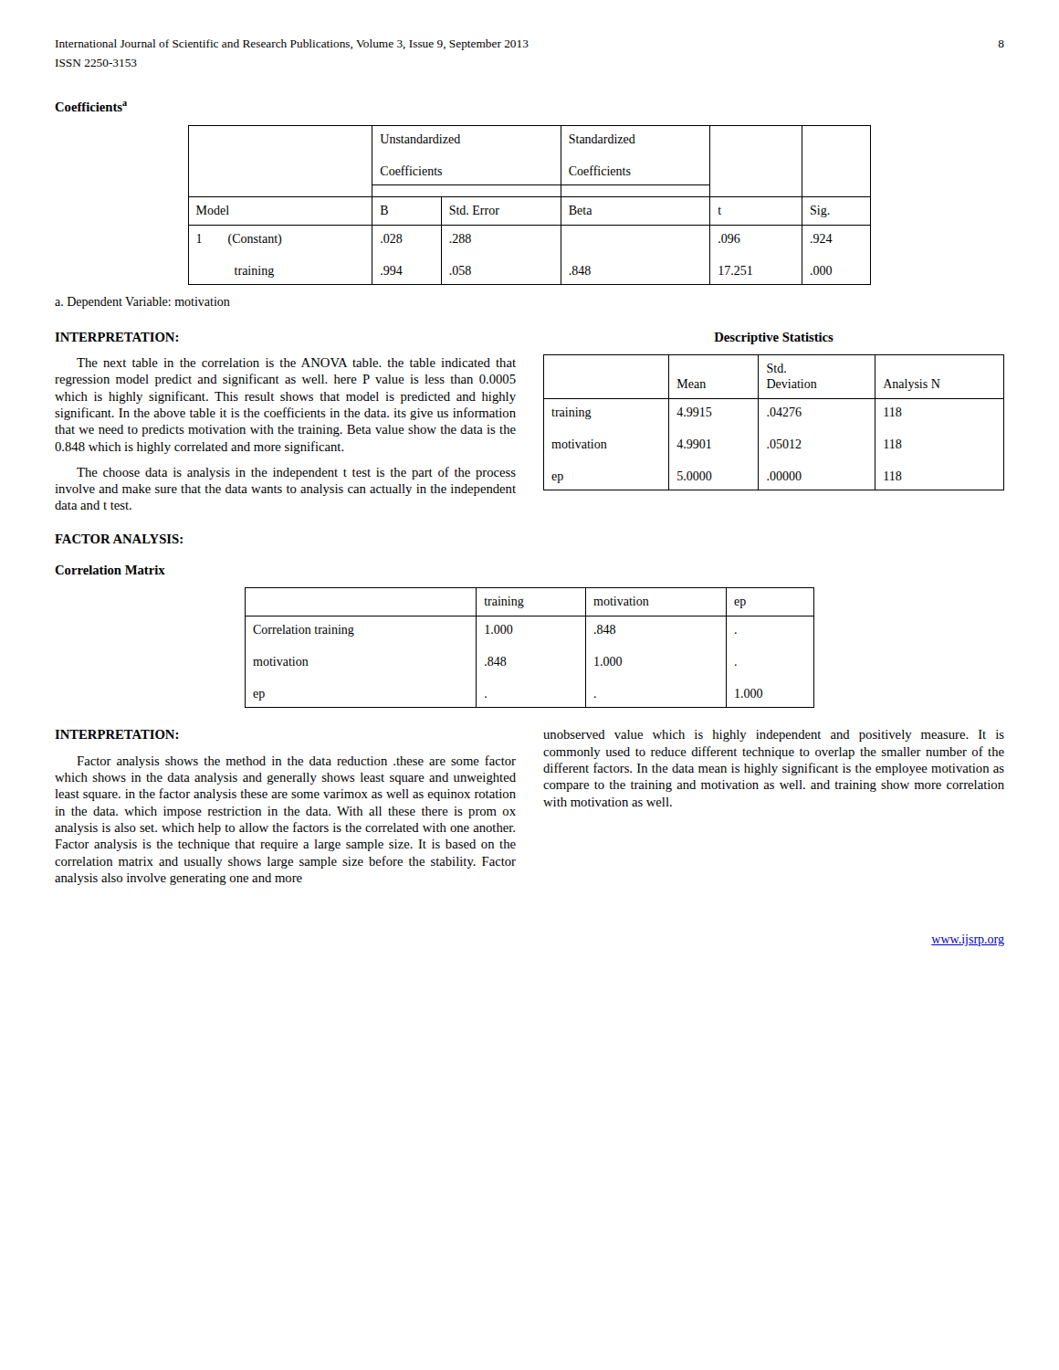International Journal of Scientific and Research Publications, Volume 3, Issue 9, September 2013 8
ISSN 2250-3153
Coefficientsa
| | Unstandardized Coefficients | Standardized Coefficients | | |
| Model | B | Std. Error | Beta | t | Sig. |
| 1 (Constant) training | .028 .994 | .288 .058 | .848 | .096 17.251 | .924 .000 |
a. Dependent Variable: motivation
INTERPRETATION:
The next table in the correlation is the ANOVA table. the table indicated that regression model predict and significant as well. here P value is less than 0.0005 which is highly significant. This result shows that model is predicted and highly significant. In the above table it is the coefficients in the data. its give us information that we need to predicts motivation with the training. Beta value show the data is the 0.848 which is highly correlated and more significant.
The choose data is analysis in the independent t test is the part of the process involve and make sure that the data wants to analysis can actually in the independent data and t test.
FACTOR ANALYSIS:
Descriptive Statistics
| | Mean | Std. Deviation | Analysis N |
| training motivation ep | 4.9915 4.9901 5.0000 | .04276 .05012 .00000 | 118 118 118 |
Correlation Matrix
| | training | motivation | ep |
| Correlation training motivation ep | 1.000 .848 . | .848 1.000 . | . . 1.000 |
INTERPRETATION:
Factor analysis shows the method in the data reduction .these are some factor which shows in the data analysis and generally shows least square and unweighted least square. in the factor analysis these are some varimox as well as equinox rotation in the data. which impose restriction in the data. With all these there is prom ox analysis is also set. which help to allow the factors is the correlated with one another. Factor analysis is the technique that require a large sample size. It is based on the correlation matrix and usually shows large sample size before the stability. Factor analysis also involve generating one and more
unobserved value which is highly independent and positively measure. It is commonly used to reduce different technique to overlap the smaller number of the different factors. In the data mean is highly significant is the employee motivation as compare to the training and motivation as well. and training show more correlation with motivation as well.
www.ijsrp.org